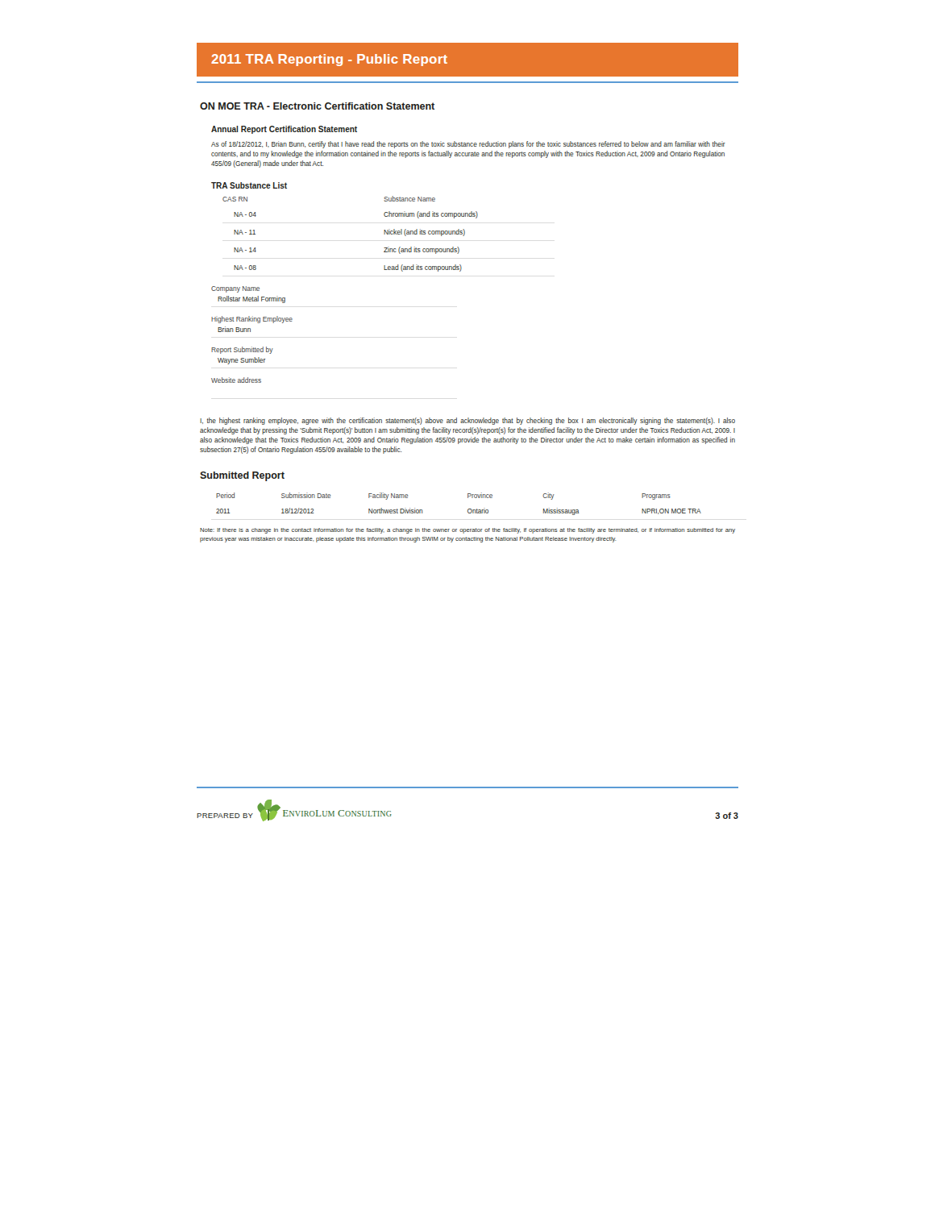2011 TRA Reporting - Public Report
ON MOE TRA - Electronic Certification Statement
Annual Report Certification Statement
As of 18/12/2012, I, Brian Bunn, certify that I have read the reports on the toxic substance reduction plans for the toxic substances referred to below and am familiar with their contents, and to my knowledge the information contained in the reports is factually accurate and the reports comply with the Toxics Reduction Act, 2009 and Ontario Regulation 455/09 (General) made under that Act.
TRA Substance List
| CAS RN | Substance Name |
| --- | --- |
| NA - 04 | Chromium (and its compounds) |
| NA - 11 | Nickel (and its compounds) |
| NA - 14 | Zinc (and its compounds) |
| NA - 08 | Lead (and its compounds) |
Company Name
Rollstar Metal Forming
Highest Ranking Employee
Brian Bunn
Report Submitted by
Wayne Sumbler
Website address
I, the highest ranking employee, agree with the certification statement(s) above and acknowledge that by checking the box I am electronically signing the statement(s). I also acknowledge that by pressing the 'Submit Report(s)' button I am submitting the facility record(s)/report(s) for the identified facility to the Director under the Toxics Reduction Act, 2009. I also acknowledge that the Toxics Reduction Act, 2009 and Ontario Regulation 455/09 provide the authority to the Director under the Act to make certain information as specified in subsection 27(5) of Ontario Regulation 455/09 available to the public.
Submitted Report
| Period | Submission Date | Facility Name | Province | City | Programs |
| --- | --- | --- | --- | --- | --- |
| 2011 | 18/12/2012 | Northwest Division | Ontario | Mississauga | NPRI,ON MOE TRA |
Note: If there is a change in the contact information for the facility, a change in the owner or operator of the facility, if operations at the facility are terminated, or if information submitted for any previous year was mistaken or inaccurate, please update this information through SWIM or by contacting the National Pollutant Release Inventory directly.
PREPARED BY ENVIROLUM CONSULTING
3 of 3